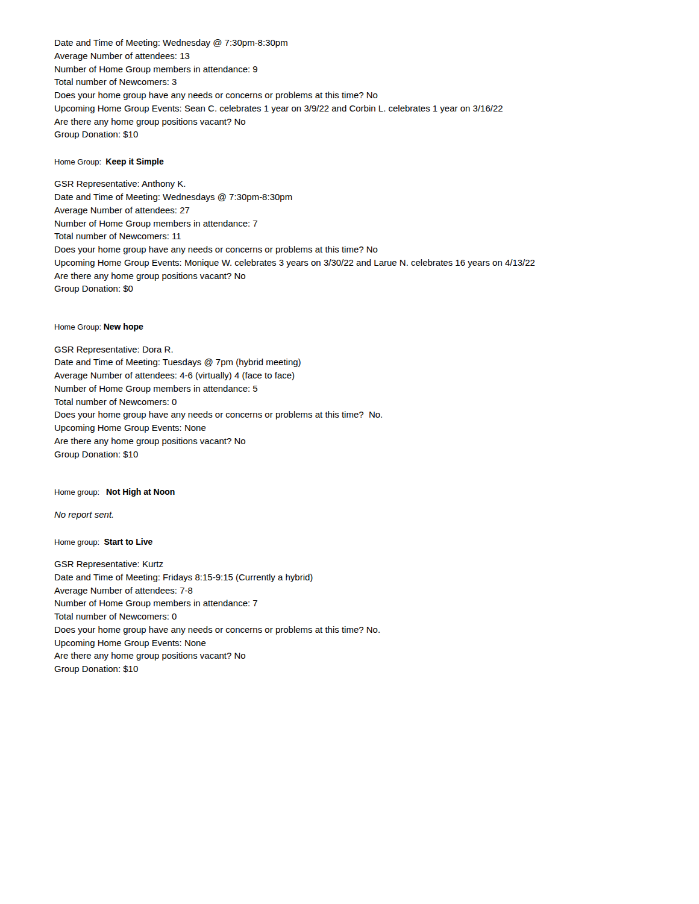Date and Time of Meeting: Wednesday @ 7:30pm-8:30pm
Average Number of attendees: 13
Number of Home Group members in attendance: 9
Total number of Newcomers: 3
Does your home group have any needs or concerns or problems at this time? No
Upcoming Home Group Events: Sean C. celebrates 1 year on 3/9/22 and Corbin L. celebrates 1 year on 3/16/22
Are there any home group positions vacant? No
Group Donation: $10
Home Group: Keep it Simple
GSR Representative: Anthony K.
Date and Time of Meeting: Wednesdays @ 7:30pm-8:30pm
Average Number of attendees: 27
Number of Home Group members in attendance: 7
Total number of Newcomers: 11
Does your home group have any needs or concerns or problems at this time? No
Upcoming Home Group Events: Monique W. celebrates 3 years on 3/30/22 and Larue N. celebrates 16 years on 4/13/22
Are there any home group positions vacant? No
Group Donation: $0
Home Group: New hope
GSR Representative: Dora R.
Date and Time of Meeting: Tuesdays @ 7pm (hybrid meeting)
Average Number of attendees: 4-6 (virtually) 4 (face to face)
Number of Home Group members in attendance: 5
Total number of Newcomers: 0
Does your home group have any needs or concerns or problems at this time? No.
Upcoming Home Group Events: None
Are there any home group positions vacant? No
Group Donation: $10
Home group: Not High at Noon
No report sent.
Home group: Start to Live
GSR Representative: Kurtz
Date and Time of Meeting: Fridays 8:15-9:15 (Currently a hybrid)
Average Number of attendees: 7-8
Number of Home Group members in attendance: 7
Total number of Newcomers: 0
Does your home group have any needs or concerns or problems at this time? No.
Upcoming Home Group Events: None
Are there any home group positions vacant? No
Group Donation: $10